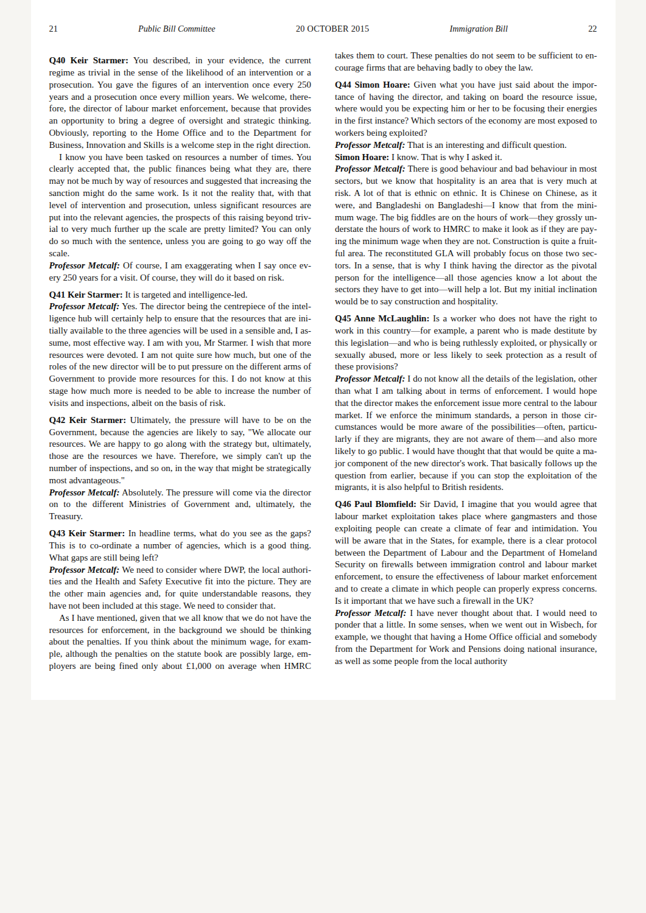21 Public Bill Committee 20 OCTOBER 2015 Immigration Bill 22
Q40 Keir Starmer: You described, in your evidence, the current regime as trivial in the sense of the likelihood of an intervention or a prosecution. You gave the figures of an intervention once every 250 years and a prosecution once every million years. We welcome, therefore, the director of labour market enforcement, because that provides an opportunity to bring a degree of oversight and strategic thinking. Obviously, reporting to the Home Office and to the Department for Business, Innovation and Skills is a welcome step in the right direction.
I know you have been tasked on resources a number of times. You clearly accepted that, the public finances being what they are, there may not be much by way of resources and suggested that increasing the sanction might do the same work. Is it not the reality that, with that level of intervention and prosecution, unless significant resources are put into the relevant agencies, the prospects of this raising beyond trivial to very much further up the scale are pretty limited? You can only do so much with the sentence, unless you are going to go way off the scale.
Professor Metcalf: Of course, I am exaggerating when I say once every 250 years for a visit. Of course, they will do it based on risk.
Q41 Keir Starmer: It is targeted and intelligence-led.
Professor Metcalf: Yes. The director being the centrepiece of the intelligence hub will certainly help to ensure that the resources that are initially available to the three agencies will be used in a sensible and, I assume, most effective way. I am with you, Mr Starmer. I wish that more resources were devoted. I am not quite sure how much, but one of the roles of the new director will be to put pressure on the different arms of Government to provide more resources for this. I do not know at this stage how much more is needed to be able to increase the number of visits and inspections, albeit on the basis of risk.
Q42 Keir Starmer: Ultimately, the pressure will have to be on the Government, because the agencies are likely to say, "We allocate our resources. We are happy to go along with the strategy but, ultimately, those are the resources we have. Therefore, we simply can't up the number of inspections, and so on, in the way that might be strategically most advantageous."
Professor Metcalf: Absolutely. The pressure will come via the director on to the different Ministries of Government and, ultimately, the Treasury.
Q43 Keir Starmer: In headline terms, what do you see as the gaps? This is to co-ordinate a number of agencies, which is a good thing. What gaps are still being left?
Professor Metcalf: We need to consider where DWP, the local authorities and the Health and Safety Executive fit into the picture. They are the other main agencies and, for quite understandable reasons, they have not been included at this stage. We need to consider that.
As I have mentioned, given that we all know that we do not have the resources for enforcement, in the background we should be thinking about the penalties. If you think about the minimum wage, for example, although the penalties on the statute book are possibly large, employers are being fined only about £1,000 on average when HMRC takes them to court. These penalties do not seem to be sufficient to encourage firms that are behaving badly to obey the law.
Q44 Simon Hoare: Given what you have just said about the importance of having the director, and taking on board the resource issue, where would you be expecting him or her to be focusing their energies in the first instance? Which sectors of the economy are most exposed to workers being exploited?
Professor Metcalf: That is an interesting and difficult question.
Simon Hoare: I know. That is why I asked it.
Professor Metcalf: There is good behaviour and bad behaviour in most sectors, but we know that hospitality is an area that is very much at risk. A lot of that is ethnic on ethnic. It is Chinese on Chinese, as it were, and Bangladeshi on Bangladeshi—I know that from the minimum wage. The big fiddles are on the hours of work—they grossly understate the hours of work to HMRC to make it look as if they are paying the minimum wage when they are not. Construction is quite a fruitful area. The reconstituted GLA will probably focus on those two sectors. In a sense, that is why I think having the director as the pivotal person for the intelligence—all those agencies know a lot about the sectors they have to get into—will help a lot. But my initial inclination would be to say construction and hospitality.
Q45 Anne McLaughlin: Is a worker who does not have the right to work in this country—for example, a parent who is made destitute by this legislation—and who is being ruthlessly exploited, or physically or sexually abused, more or less likely to seek protection as a result of these provisions?
Professor Metcalf: I do not know all the details of the legislation, other than what I am talking about in terms of enforcement. I would hope that the director makes the enforcement issue more central to the labour market. If we enforce the minimum standards, a person in those circumstances would be more aware of the possibilities—often, particularly if they are migrants, they are not aware of them—and also more likely to go public. I would have thought that that would be quite a major component of the new director's work. That basically follows up the question from earlier, because if you can stop the exploitation of the migrants, it is also helpful to British residents.
Q46 Paul Blomfield: Sir David, I imagine that you would agree that labour market exploitation takes place where gangmasters and those exploiting people can create a climate of fear and intimidation. You will be aware that in the States, for example, there is a clear protocol between the Department of Labour and the Department of Homeland Security on firewalls between immigration control and labour market enforcement, to ensure the effectiveness of labour market enforcement and to create a climate in which people can properly express concerns. Is it important that we have such a firewall in the UK?
Professor Metcalf: I have never thought about that. I would need to ponder that a little. In some senses, when we went out in Wisbech, for example, we thought that having a Home Office official and somebody from the Department for Work and Pensions doing national insurance, as well as some people from the local authority